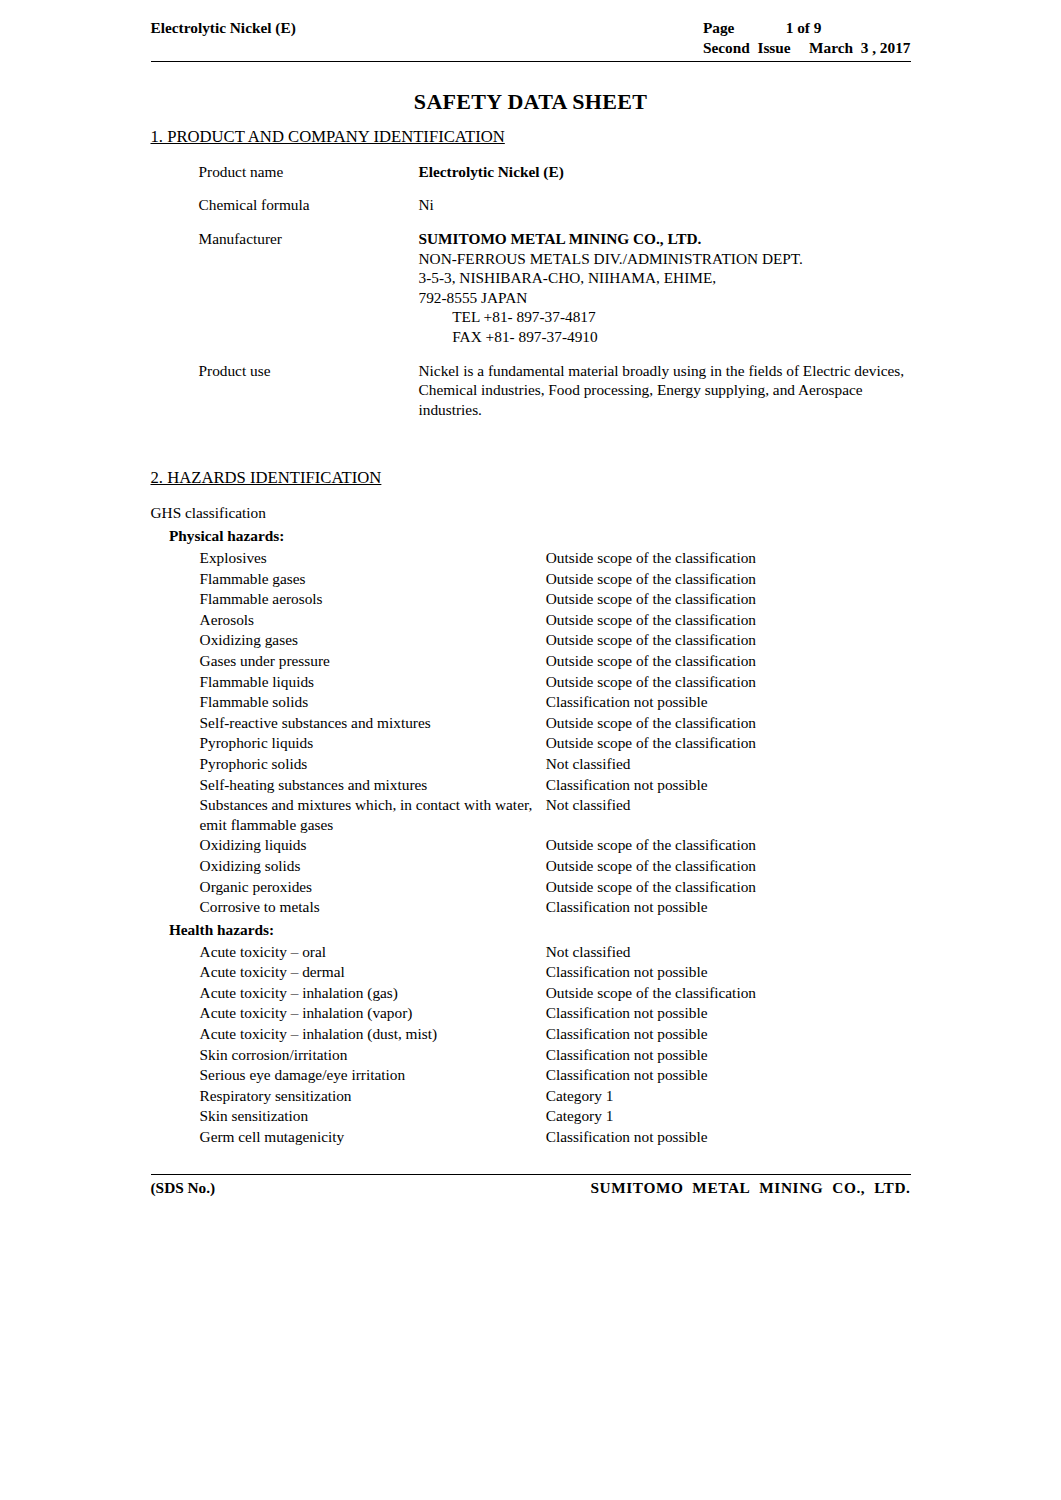Electrolytic Nickel (E)
Page 1 of 9
Second Issue March 3 , 2017
SAFETY DATA SHEET
1. PRODUCT AND COMPANY IDENTIFICATION
| Product name | Electrolytic Nickel (E) |
| Chemical formula | Ni |
| Manufacturer | SUMITOMO METAL MINING CO., LTD. NON-FERROUS METALS DIV./ADMINISTRATION DEPT. 3-5-3, NISHIBARA-CHO, NIIHAMA, EHIME, 792-8555 JAPAN TEL +81- 897-37-4817 FAX +81- 897-37-4910 |
| Product use | Nickel is a fundamental material broadly using in the fields of Electric devices, Chemical industries, Food processing, Energy supplying, and Aerospace industries. |
2. HAZARDS IDENTIFICATION
GHS classification
Physical hazards:
| Explosives | Outside scope of the classification |
| Flammable gases | Outside scope of the classification |
| Flammable aerosols | Outside scope of the classification |
| Aerosols | Outside scope of the classification |
| Oxidizing gases | Outside scope of the classification |
| Gases under pressure | Outside scope of the classification |
| Flammable liquids | Outside scope of the classification |
| Flammable solids | Classification not possible |
| Self-reactive substances and mixtures | Outside scope of the classification |
| Pyrophoric liquids | Outside scope of the classification |
| Pyrophoric solids | Not classified |
| Self-heating substances and mixtures | Classification not possible |
| Substances and mixtures which, in contact with water, emit flammable gases | Not classified |
| Oxidizing liquids | Outside scope of the classification |
| Oxidizing solids | Outside scope of the classification |
| Organic peroxides | Outside scope of the classification |
| Corrosive to metals | Classification not possible |
Health hazards:
| Acute toxicity – oral | Not classified |
| Acute toxicity – dermal | Classification not possible |
| Acute toxicity – inhalation (gas) | Outside scope of the classification |
| Acute toxicity – inhalation (vapor) | Classification not possible |
| Acute toxicity – inhalation (dust, mist) | Classification not possible |
| Skin corrosion/irritation | Classification not possible |
| Serious eye damage/eye irritation | Classification not possible |
| Respiratory sensitization | Category 1 |
| Skin sensitization | Category 1 |
| Germ cell mutagenicity | Classification not possible |
(SDS No.)
SUMITOMO METAL MINING CO., LTD.